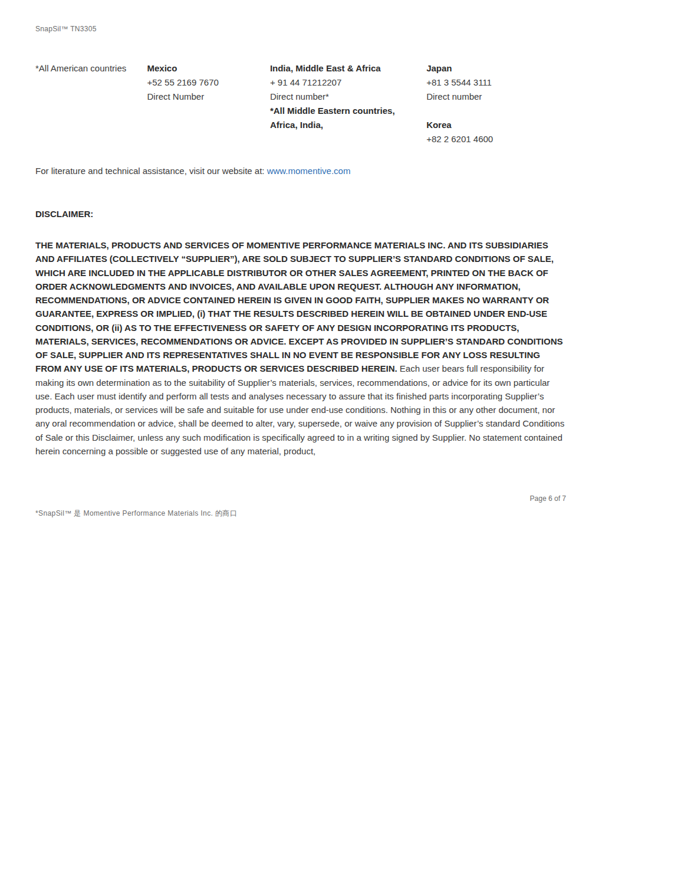SnapSil™ TN3305
| *All American countries | Mexico +52 55 2169 7670 Direct Number | India, Middle East & Africa + 91 44 71212207 Direct number* *All Middle Eastern countries, Africa, India, | Japan +81 3 5544 3111 Direct number Korea +82 2 6201 4600 |
For literature and technical assistance, visit our website at: www.momentive.com
DISCLAIMER:
THE MATERIALS, PRODUCTS AND SERVICES OF MOMENTIVE PERFORMANCE MATERIALS INC. AND ITS SUBSIDIARIES AND AFFILIATES (COLLECTIVELY “SUPPLIER”), ARE SOLD SUBJECT TO SUPPLIER’S STANDARD CONDITIONS OF SALE, WHICH ARE INCLUDED IN THE APPLICABLE DISTRIBUTOR OR OTHER SALES AGREEMENT, PRINTED ON THE BACK OF ORDER ACKNOWLEDGMENTS AND INVOICES, AND AVAILABLE UPON REQUEST. ALTHOUGH ANY INFORMATION, RECOMMENDATIONS, OR ADVICE CONTAINED HEREIN IS GIVEN IN GOOD FAITH, SUPPLIER MAKES NO WARRANTY OR GUARANTEE, EXPRESS OR IMPLIED, (i) THAT THE RESULTS DESCRIBED HEREIN WILL BE OBTAINED UNDER END-USE CONDITIONS, OR (ii) AS TO THE EFFECTIVENESS OR SAFETY OF ANY DESIGN INCORPORATING ITS PRODUCTS, MATERIALS, SERVICES, RECOMMENDATIONS OR ADVICE. EXCEPT AS PROVIDED IN SUPPLIER’S STANDARD CONDITIONS OF SALE, SUPPLIER AND ITS REPRESENTATIVES SHALL IN NO EVENT BE RESPONSIBLE FOR ANY LOSS RESULTING FROM ANY USE OF ITS MATERIALS, PRODUCTS OR SERVICES DESCRIBED HEREIN. Each user bears full responsibility for making its own determination as to the suitability of Supplier’s materials, services, recommendations, or advice for its own particular use. Each user must identify and perform all tests and analyses necessary to assure that its finished parts incorporating Supplier’s products, materials, or services will be safe and suitable for use under end-use conditions. Nothing in this or any other document, nor any oral recommendation or advice, shall be deemed to alter, vary, supersede, or waive any provision of Supplier’s standard Conditions of Sale or this Disclaimer, unless any such modification is specifically agreed to in a writing signed by Supplier. No statement contained herein concerning a possible or suggested use of any material, product,
Page 6 of 7
*SnapSil™ 是 Momentive Performance Materials Inc. 的商口